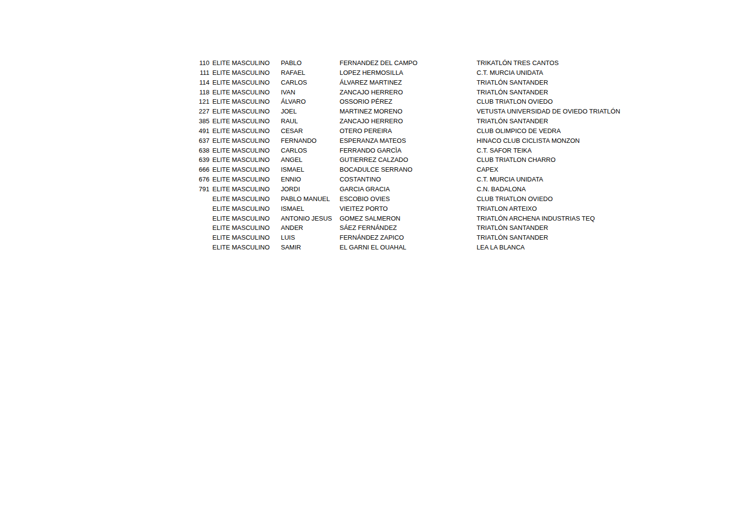| 110 | ELITE MASCULINO | PABLO | FERNANDEZ DEL CAMPO | TRIKATLÓN TRES CANTOS |
| 111 | ELITE MASCULINO | RAFAEL | LOPEZ HERMOSILLA | C.T. MURCIA UNIDATA |
| 114 | ELITE MASCULINO | CARLOS | ÁLVAREZ MARTINEZ | TRIATLÓN SANTANDER |
| 118 | ELITE MASCULINO | IVAN | ZANCAJO HERRERO | TRIATLÓN SANTANDER |
| 121 | ELITE MASCULINO | ÁLVARO | OSSORIO PÉREZ | CLUB TRIATLON OVIEDO |
| 227 | ELITE MASCULINO | JOEL | MARTINEZ MORENO | VETUSTA UNIVERSIDAD DE OVIEDO TRIATLÓN |
| 385 | ELITE MASCULINO | RAUL | ZANCAJO HERRERO | TRIATLÓN SANTANDER |
| 491 | ELITE MASCULINO | CESAR | OTERO PEREIRA | CLUB OLIMPICO DE VEDRA |
| 637 | ELITE MASCULINO | FERNANDO | ESPERANZA MATEOS | HINACO CLUB CICLISTA MONZON |
| 638 | ELITE MASCULINO | CARLOS | FERRANDO GARCÌA | C.T. SAFOR TEIKA |
| 639 | ELITE MASCULINO | ANGEL | GUTIERREZ CALZADO | CLUB TRIATLON CHARRO |
| 666 | ELITE MASCULINO | ISMAEL | BOCADULCE SERRANO | CAPEX |
| 676 | ELITE MASCULINO | ENNIO | COSTANTINO | C.T. MURCIA UNIDATA |
| 791 | ELITE MASCULINO | JORDI | GARCIA GRACIA | C.N. BADALONA |
| | ELITE MASCULINO | PABLO MANUEL | ESCOBIO OVIES | CLUB TRIATLON OVIEDO |
| | ELITE MASCULINO | ISMAEL | VIEITEZ PORTO | TRIATLON ARTEIXO |
| | ELITE MASCULINO | ANTONIO JESUS | GOMEZ SALMERON | TRIATLÓN ARCHENA INDUSTRIAS TEQ |
| | ELITE MASCULINO | ANDER | SÁEZ FERNÁNDEZ | TRIATLÓN SANTANDER |
| | ELITE MASCULINO | LUIS | FERNÁNDEZ ZAPICO | TRIATLÓN SANTANDER |
| | ELITE MASCULINO | SAMIR | EL GARNI EL OUAHAL | LEA LA BLANCA |